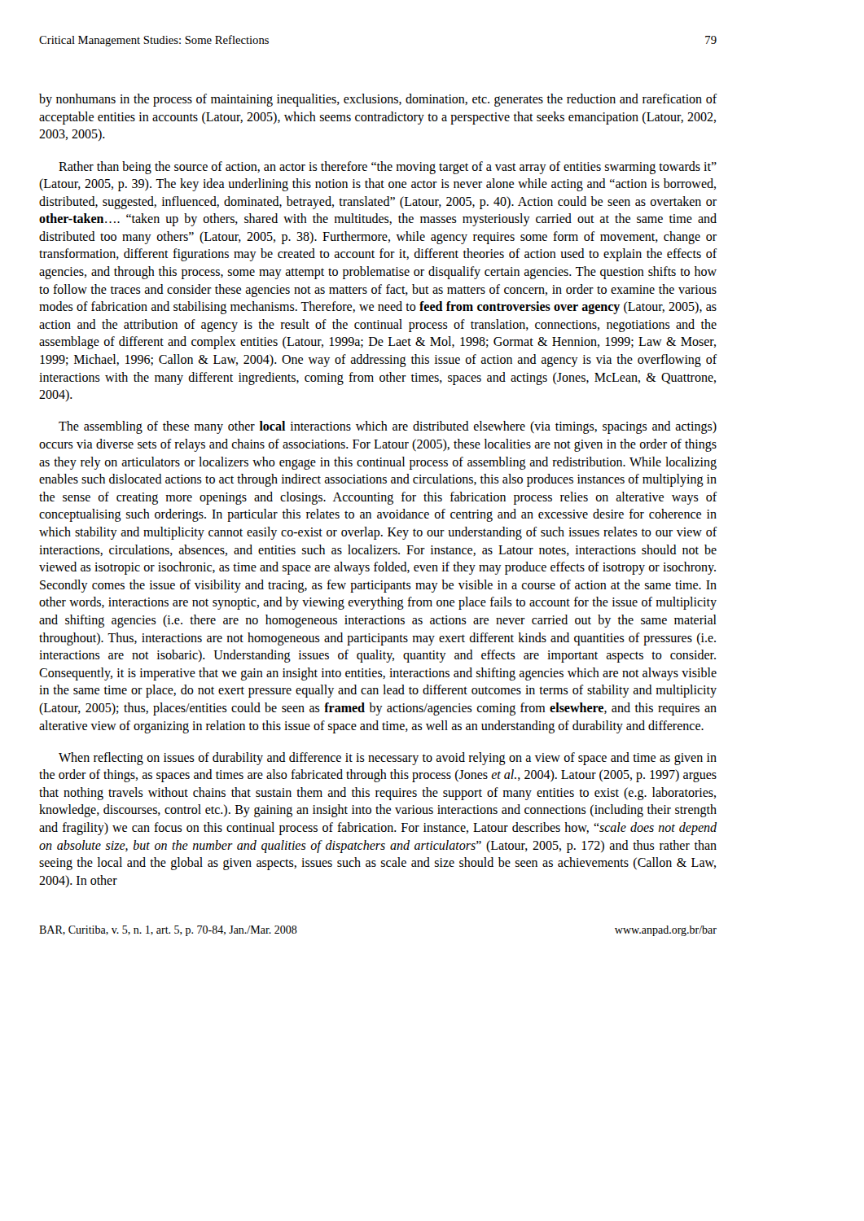Critical Management Studies: Some Reflections 79
by nonhumans in the process of maintaining inequalities, exclusions, domination, etc. generates the reduction and rarefication of acceptable entities in accounts (Latour, 2005), which seems contradictory to a perspective that seeks emancipation (Latour, 2002, 2003, 2005).
Rather than being the source of action, an actor is therefore “the moving target of a vast array of entities swarming towards it” (Latour, 2005, p. 39). The key idea underlining this notion is that one actor is never alone while acting and “action is borrowed, distributed, suggested, influenced, dominated, betrayed, translated” (Latour, 2005, p. 40). Action could be seen as overtaken or other-taken…. “taken up by others, shared with the multitudes, the masses mysteriously carried out at the same time and distributed too many others” (Latour, 2005, p. 38). Furthermore, while agency requires some form of movement, change or transformation, different figurations may be created to account for it, different theories of action used to explain the effects of agencies, and through this process, some may attempt to problematise or disqualify certain agencies. The question shifts to how to follow the traces and consider these agencies not as matters of fact, but as matters of concern, in order to examine the various modes of fabrication and stabilising mechanisms. Therefore, we need to feed from controversies over agency (Latour, 2005), as action and the attribution of agency is the result of the continual process of translation, connections, negotiations and the assemblage of different and complex entities (Latour, 1999a; De Laet & Mol, 1998; Gormat & Hennion, 1999; Law & Moser, 1999; Michael, 1996; Callon & Law, 2004). One way of addressing this issue of action and agency is via the overflowing of interactions with the many different ingredients, coming from other times, spaces and actings (Jones, McLean, & Quattrone, 2004).
The assembling of these many other local interactions which are distributed elsewhere (via timings, spacings and actings) occurs via diverse sets of relays and chains of associations. For Latour (2005), these localities are not given in the order of things as they rely on articulators or localizers who engage in this continual process of assembling and redistribution. While localizing enables such dislocated actions to act through indirect associations and circulations, this also produces instances of multiplying in the sense of creating more openings and closings. Accounting for this fabrication process relies on alterative ways of conceptualising such orderings. In particular this relates to an avoidance of centring and an excessive desire for coherence in which stability and multiplicity cannot easily co-exist or overlap. Key to our understanding of such issues relates to our view of interactions, circulations, absences, and entities such as localizers. For instance, as Latour notes, interactions should not be viewed as isotropic or isochronic, as time and space are always folded, even if they may produce effects of isotropy or isochrony. Secondly comes the issue of visibility and tracing, as few participants may be visible in a course of action at the same time. In other words, interactions are not synoptic, and by viewing everything from one place fails to account for the issue of multiplicity and shifting agencies (i.e. there are no homogeneous interactions as actions are never carried out by the same material throughout). Thus, interactions are not homogeneous and participants may exert different kinds and quantities of pressures (i.e. interactions are not isobaric). Understanding issues of quality, quantity and effects are important aspects to consider. Consequently, it is imperative that we gain an insight into entities, interactions and shifting agencies which are not always visible in the same time or place, do not exert pressure equally and can lead to different outcomes in terms of stability and multiplicity (Latour, 2005); thus, places/entities could be seen as framed by actions/agencies coming from elsewhere, and this requires an alterative view of organizing in relation to this issue of space and time, as well as an understanding of durability and difference.
When reflecting on issues of durability and difference it is necessary to avoid relying on a view of space and time as given in the order of things, as spaces and times are also fabricated through this process (Jones et al., 2004). Latour (2005, p. 1997) argues that nothing travels without chains that sustain them and this requires the support of many entities to exist (e.g. laboratories, knowledge, discourses, control etc.). By gaining an insight into the various interactions and connections (including their strength and fragility) we can focus on this continual process of fabrication. For instance, Latour describes how, “scale does not depend on absolute size, but on the number and qualities of dispatchers and articulators” (Latour, 2005, p. 172) and thus rather than seeing the local and the global as given aspects, issues such as scale and size should be seen as achievements (Callon & Law, 2004). In other
BAR, Curitiba, v. 5, n. 1, art. 5, p. 70-84, Jan./Mar. 2008 www.anpad.org.br/bar